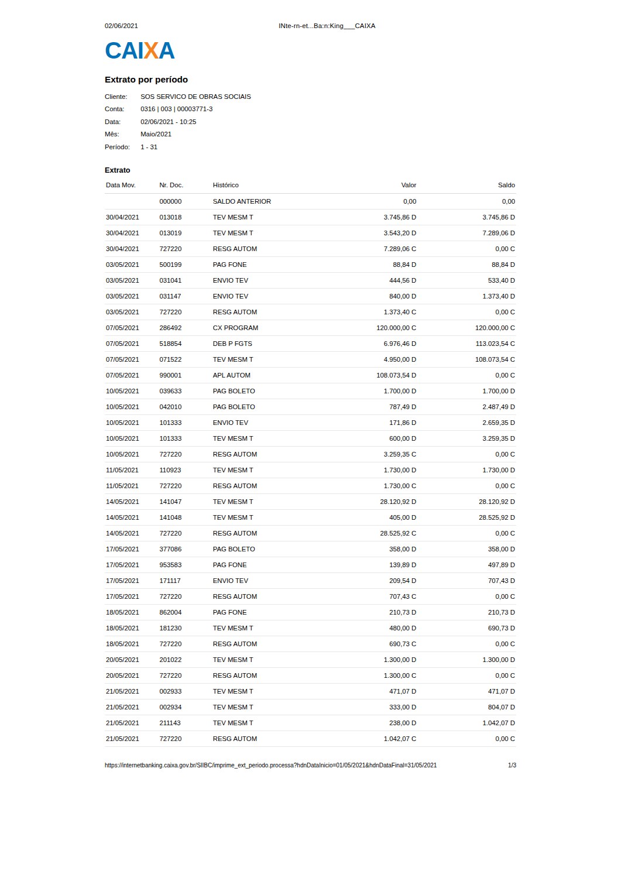02/06/2021
INte-rn-et...Ba:n:King___CAIXA
CAIXA
Extrato por período
Cliente: SOS SERVICO DE OBRAS SOCIAIS
Conta: 0316 | 003 | 00003771-3
Data: 02/06/2021 - 10:25
Mês: Maio/2021
Período: 1 - 31
Extrato
| Data Mov. | Nr. Doc. | Histórico | Valor | Saldo |
| --- | --- | --- | --- | --- |
| | 000000 | SALDO ANTERIOR | 0,00 | 0,00 |
| 30/04/2021 | 013018 | TEV MESM T | 3.745,86 D | 3.745,86 D |
| 30/04/2021 | 013019 | TEV MESM T | 3.543,20 D | 7.289,06 D |
| 30/04/2021 | 727220 | RESG AUTOM | 7.289,06 C | 0,00 C |
| 03/05/2021 | 500199 | PAG FONE | 88,84 D | 88,84 D |
| 03/05/2021 | 031041 | ENVIO TEV | 444,56 D | 533,40 D |
| 03/05/2021 | 031147 | ENVIO TEV | 840,00 D | 1.373,40 D |
| 03/05/2021 | 727220 | RESG AUTOM | 1.373,40 C | 0,00 C |
| 07/05/2021 | 286492 | CX PROGRAM | 120.000,00 C | 120.000,00 C |
| 07/05/2021 | 518854 | DEB P FGTS | 6.976,46 D | 113.023,54 C |
| 07/05/2021 | 071522 | TEV MESM T | 4.950,00 D | 108.073,54 C |
| 07/05/2021 | 990001 | APL AUTOM | 108.073,54 D | 0,00 C |
| 10/05/2021 | 039633 | PAG BOLETO | 1.700,00 D | 1.700,00 D |
| 10/05/2021 | 042010 | PAG BOLETO | 787,49 D | 2.487,49 D |
| 10/05/2021 | 101333 | ENVIO TEV | 171,86 D | 2.659,35 D |
| 10/05/2021 | 101333 | TEV MESM T | 600,00 D | 3.259,35 D |
| 10/05/2021 | 727220 | RESG AUTOM | 3.259,35 C | 0,00 C |
| 11/05/2021 | 110923 | TEV MESM T | 1.730,00 D | 1.730,00 D |
| 11/05/2021 | 727220 | RESG AUTOM | 1.730,00 C | 0,00 C |
| 14/05/2021 | 141047 | TEV MESM T | 28.120,92 D | 28.120,92 D |
| 14/05/2021 | 141048 | TEV MESM T | 405,00 D | 28.525,92 D |
| 14/05/2021 | 727220 | RESG AUTOM | 28.525,92 C | 0,00 C |
| 17/05/2021 | 377086 | PAG BOLETO | 358,00 D | 358,00 D |
| 17/05/2021 | 953583 | PAG FONE | 139,89 D | 497,89 D |
| 17/05/2021 | 171117 | ENVIO TEV | 209,54 D | 707,43 D |
| 17/05/2021 | 727220 | RESG AUTOM | 707,43 C | 0,00 C |
| 18/05/2021 | 862004 | PAG FONE | 210,73 D | 210,73 D |
| 18/05/2021 | 181230 | TEV MESM T | 480,00 D | 690,73 D |
| 18/05/2021 | 727220 | RESG AUTOM | 690,73 C | 0,00 C |
| 20/05/2021 | 201022 | TEV MESM T | 1.300,00 D | 1.300,00 D |
| 20/05/2021 | 727220 | RESG AUTOM | 1.300,00 C | 0,00 C |
| 21/05/2021 | 002933 | TEV MESM T | 471,07 D | 471,07 D |
| 21/05/2021 | 002934 | TEV MESM T | 333,00 D | 804,07 D |
| 21/05/2021 | 211143 | TEV MESM T | 238,00 D | 1.042,07 D |
| 21/05/2021 | 727220 | RESG AUTOM | 1.042,07 C | 0,00 C |
https://internetbanking.caixa.gov.br/SIIBC/imprime_ext_periodo.processa?hdnDataInicio=01/05/2021&hdnDataFinal=31/05/2021
1/3